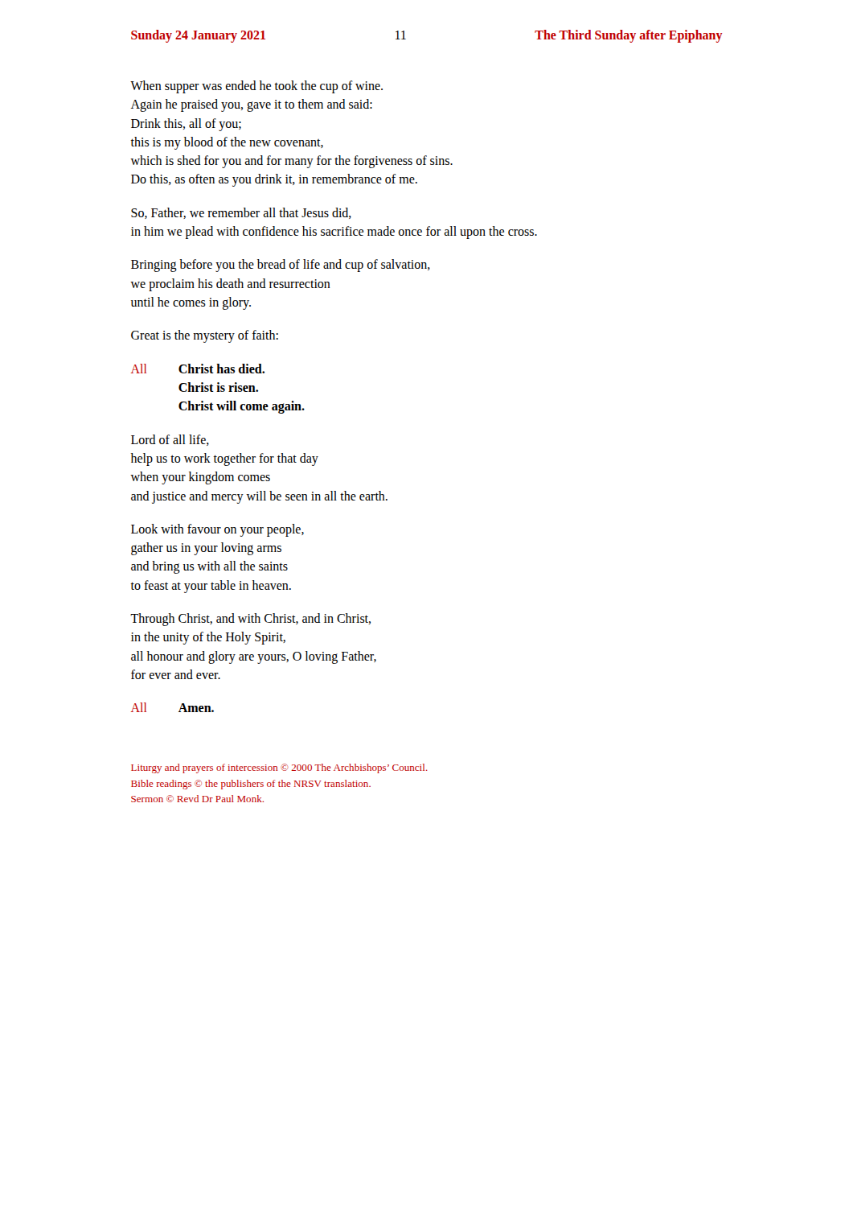Sunday 24 January 2021 11 The Third Sunday after Epiphany
When supper was ended he took the cup of wine. Again he praised you, gave it to them and said: Drink this, all of you; this is my blood of the new covenant, which is shed for you and for many for the forgiveness of sins. Do this, as often as you drink it, in remembrance of me.
So, Father, we remember all that Jesus did, in him we plead with confidence his sacrifice made once for all upon the cross.
Bringing before you the bread of life and cup of salvation, we proclaim his death and resurrection until he comes in glory.
Great is the mystery of faith:
All Christ has died. Christ is risen. Christ will come again.
Lord of all life, help us to work together for that day when your kingdom comes and justice and mercy will be seen in all the earth.
Look with favour on your people, gather us in your loving arms and bring us with all the saints to feast at your table in heaven.
Through Christ, and with Christ, and in Christ, in the unity of the Holy Spirit, all honour and glory are yours, O loving Father, for ever and ever.
All Amen.
Liturgy and prayers of intercession © 2000 The Archbishops’ Council. Bible readings © the publishers of the NRSV translation. Sermon © Revd Dr Paul Monk.